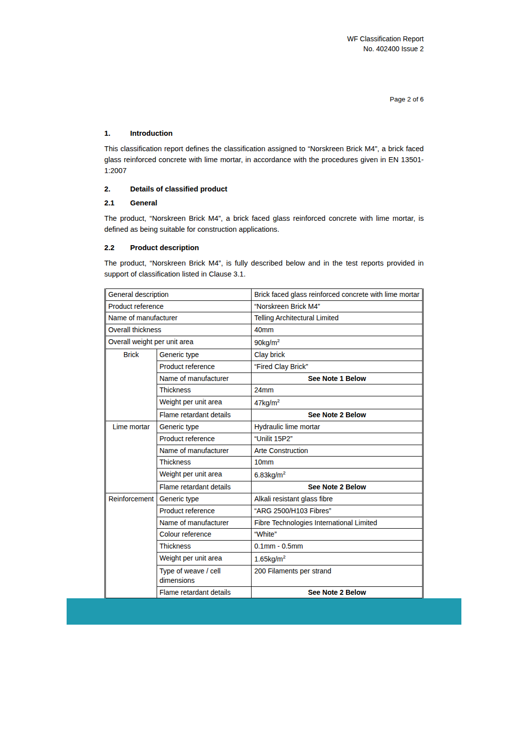WF Classification Report
No. 402400 Issue 2
Page 2 of 6
1.
Introduction
This classification report defines the classification assigned to “Norskreen Brick M4”, a brick faced glass reinforced concrete with lime mortar, in accordance with the procedures given in EN 13501-1:2007
2.
Details of classified product
2.1
General
The product, “Norskreen Brick M4”, a brick faced glass reinforced concrete with lime mortar, is defined as being suitable for construction applications.
2.2
Product description
The product, “Norskreen Brick M4”, is fully described below and in the test reports provided in support of classification listed in Clause 3.1.
| General description | Brick faced glass reinforced concrete with lime mortar |
| Product reference | “Norskreen Brick M4” |
| Name of manufacturer | Telling Architectural Limited |
| Overall thickness | 40mm |
| Overall weight per unit area | 90kg/m 2 |
| Brick | Generic type | Clay brick |
| Product reference | “Fired Clay Brick” |
| Name of manufacturer | See Note 1 Below |
| Thickness | 24mm |
| Weight per unit area | 47kg/m 2 |
| Flame retardant details | See Note 2 Below |
| Lime mortar | Generic type | Hydraulic lime mortar |
| Product reference | “Unilit 15P2” |
| Name of manufacturer | Arte Construction |
| Thickness | 10mm |
| Weight per unit area | 6.83kg/m 2 |
| Flame retardant details | See Note 2 Below |
| Reinforcement | Generic type | Alkali resistant glass fibre |
| Product reference | “ARG 2500/H103 Fibres” |
| Name of manufacturer | Fibre Technologies International Limited |
| Colour reference | “White” |
| Thickness | 0.1mm - 0.5mm |
| Weight per unit area | 1.65kg/m 2 |
| Type of weave / cell dimensions | 200 Filaments per strand |
| Flame retardant details | See Note 2 Below |